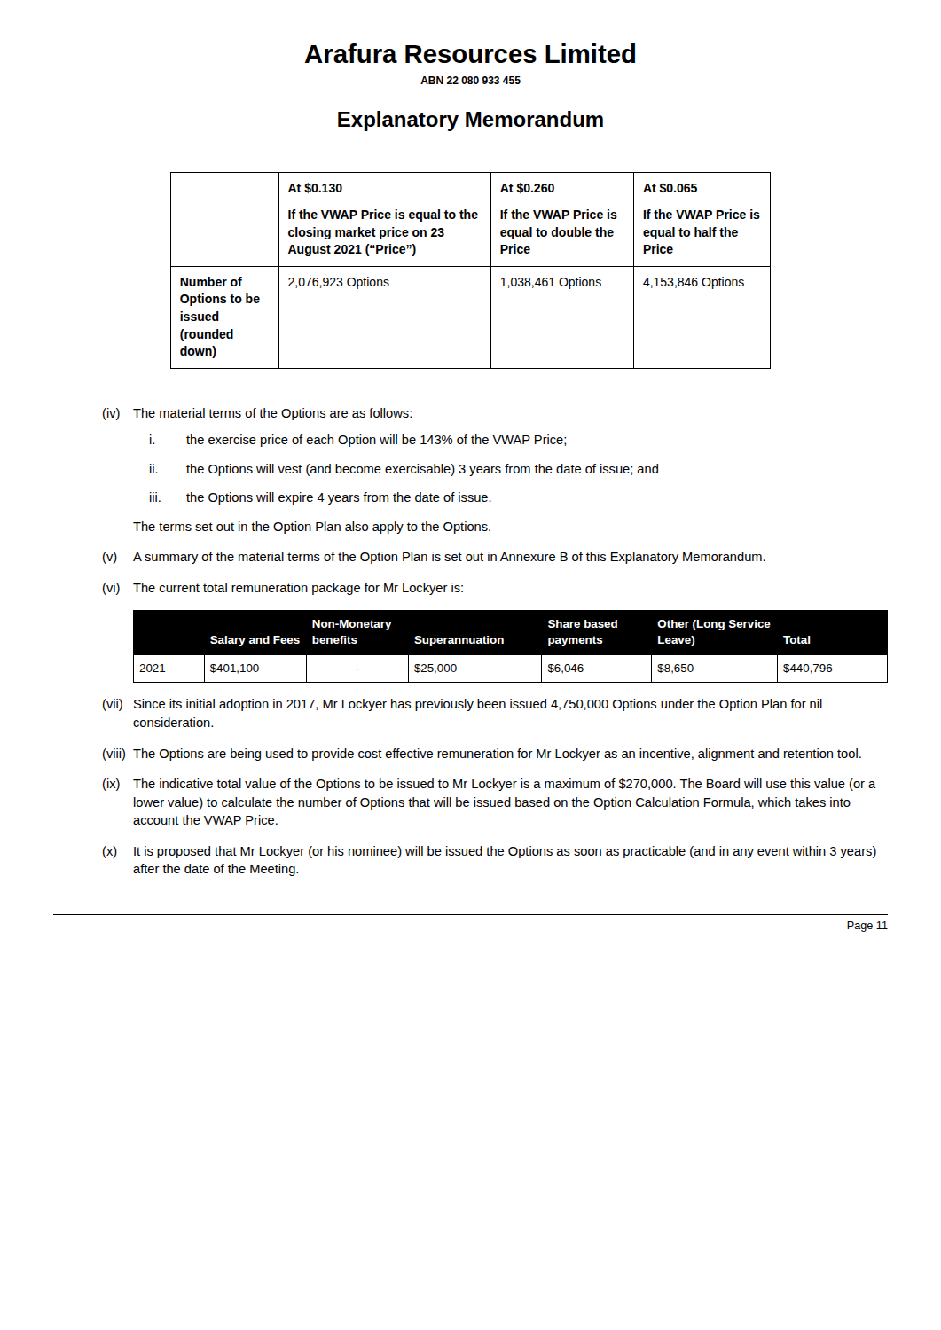Arafura Resources Limited
ABN 22 080 933 455
Explanatory Memorandum
| | At $0.130 If the VWAP Price is equal to the closing market price on 23 August 2021 (“Price”) | At $0.260 If the VWAP Price is equal to double the Price | At $0.065 If the VWAP Price is equal to half the Price |
| Number of Options to be issued (rounded down) | 2,076,923 Options | 1,038,461 Options | 4,153,846 Options |
(iv)
The material terms of the Options are as follows:
i. the exercise price of each Option will be 143% of the VWAP Price;
ii. the Options will vest (and become exercisable) 3 years from the date of issue; and
iii. the Options will expire 4 years from the date of issue.
The terms set out in the Option Plan also apply to the Options.
(v)
A summary of the material terms of the Option Plan is set out in Annexure B of this Explanatory Memorandum.
(vi)
The current total remuneration package for Mr Lockyer is:
| | Salary and Fees | Non-Monetary benefits | Superannuation | Share based payments | Other (Long Service Leave) | Total |
| --- | --- | --- | --- | --- | --- | --- |
| 2021 | $401,100 | - | $25,000 | $6,046 | $8,650 | $440,796 |
(vii)
Since its initial adoption in 2017, Mr Lockyer has previously been issued 4,750,000 Options under the Option Plan for nil consideration.
(viii)
The Options are being used to provide cost effective remuneration for Mr Lockyer as an incentive, alignment and retention tool.
(ix)
The indicative total value of the Options to be issued to Mr Lockyer is a maximum of $270,000. The Board will use this value (or a lower value) to calculate the number of Options that will be issued based on the Option Calculation Formula, which takes into account the VWAP Price.
(x)
It is proposed that Mr Lockyer (or his nominee) will be issued the Options as soon as practicable (and in any event within 3 years) after the date of the Meeting.
Page 11